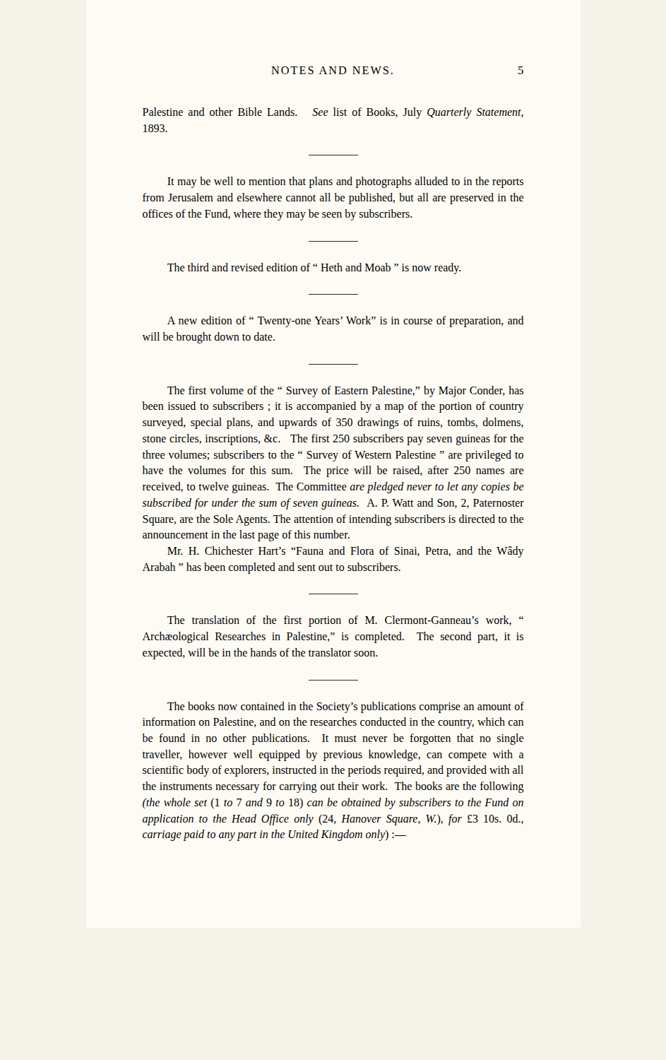NOTES AND NEWS. 5
Palestine and other Bible Lands. See list of Books, July Quarterly Statement, 1893.
It may be well to mention that plans and photographs alluded to in the reports from Jerusalem and elsewhere cannot all be published, but all are preserved in the offices of the Fund, where they may be seen by subscribers.
The third and revised edition of “ Heth and Moab ” is now ready.
A new edition of “ Twenty-one Years’ Work” is in course of preparation, and will be brought down to date.
The first volume of the “ Survey of Eastern Palestine,” by Major Conder, has been issued to subscribers ; it is accompanied by a map of the portion of country surveyed, special plans, and upwards of 350 drawings of ruins, tombs, dolmens, stone circles, inscriptions, &c. The first 250 subscribers pay seven guineas for the three volumes; subscribers to the “ Survey of Western Palestine ” are privileged to have the volumes for this sum. The price will be raised, after 250 names are received, to twelve guineas. The Committee are pledged never to let any copies be subscribed for under the sum of seven guineas. A. P. Watt and Son, 2, Paternoster Square, are the Sole Agents. The attention of intending subscribers is directed to the announcement in the last page of this number.
Mr. H. Chichester Hart’s “Fauna and Flora of Sinai, Petra, and the Wâdy Arabah ” has been completed and sent out to subscribers.
The translation of the first portion of M. Clermont-Ganneau’s work, “ Archæological Researches in Palestine,” is completed. The second part, it is expected, will be in the hands of the translator soon.
The books now contained in the Society’s publications comprise an amount of information on Palestine, and on the researches conducted in the country, which can be found in no other publications. It must never be forgotten that no single traveller, however well equipped by previous knowledge, can compete with a scientific body of explorers, instructed in the periods required, and provided with all the instruments necessary for carrying out their work. The books are the following (the whole set (1 to 7 and 9 to 18) can be obtained by subscribers to the Fund on application to the Head Office only (24, Hanover Square, W.), for £3 10s. 0d., carriage paid to any part in the United Kingdom only) :—